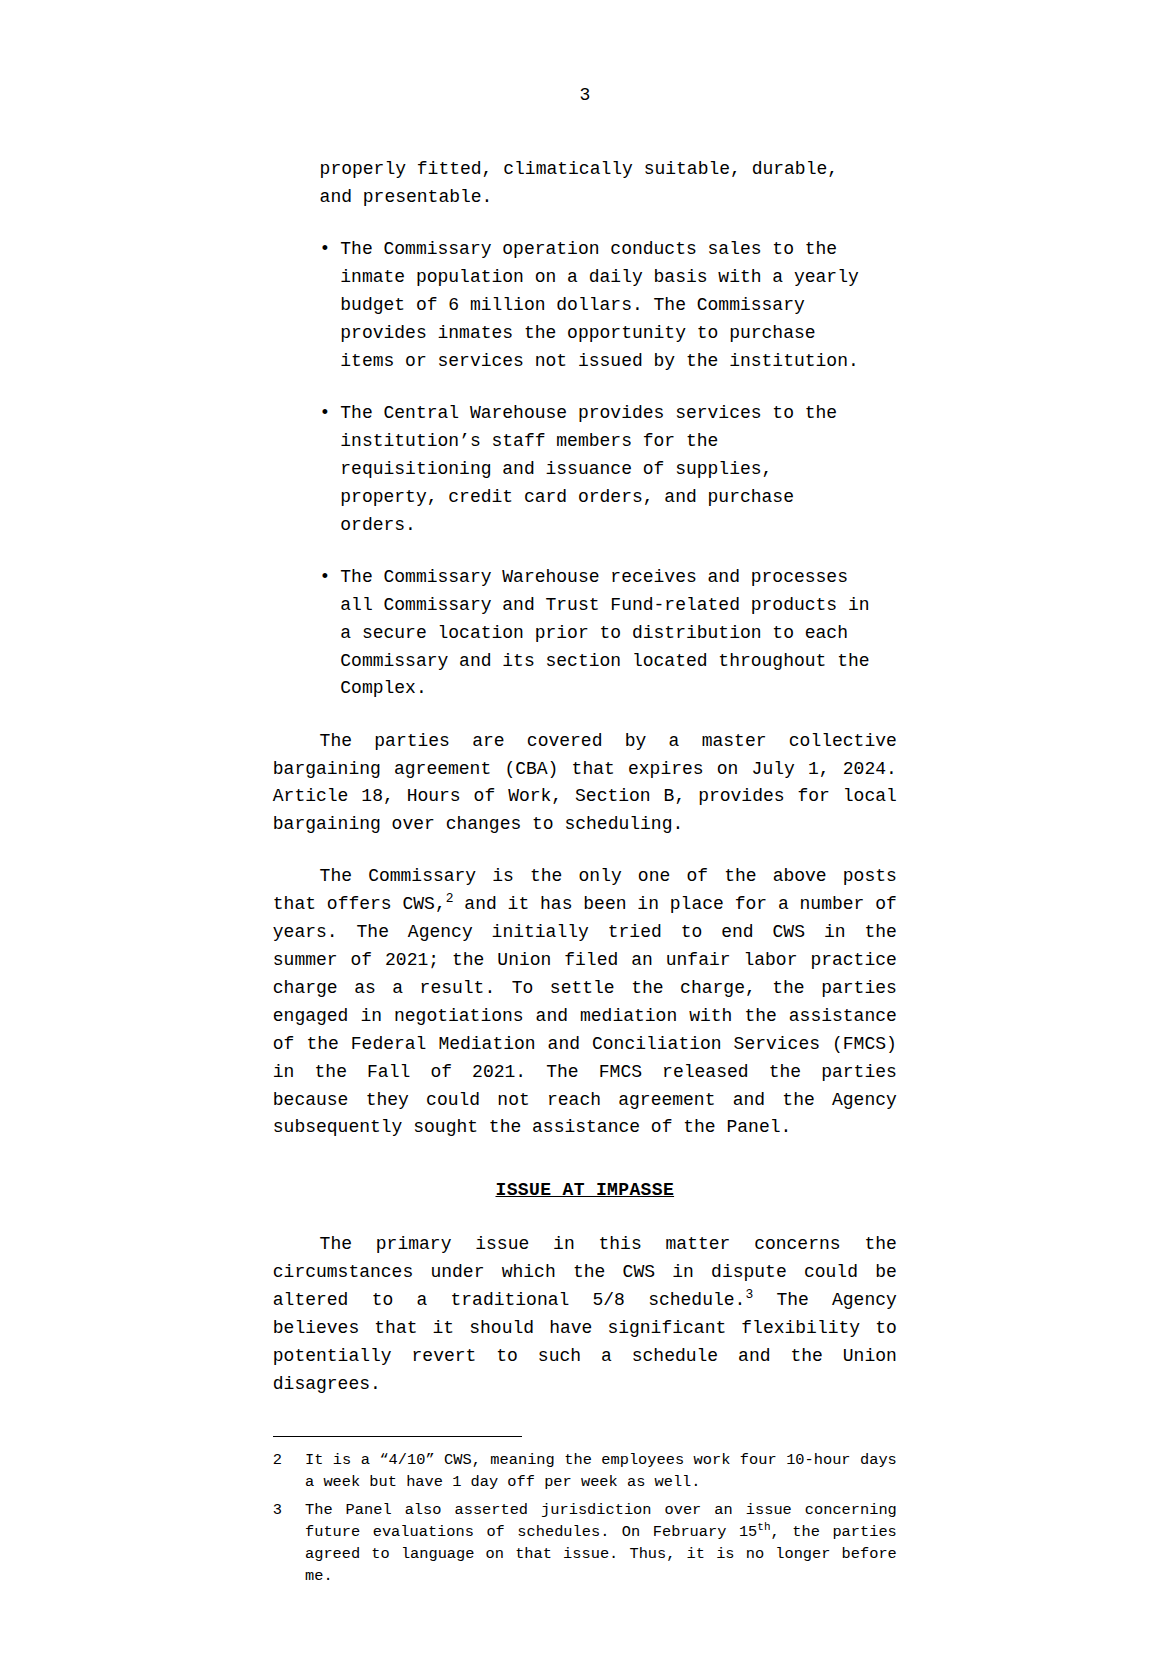3
properly fitted, climatically suitable, durable, and presentable.
The Commissary operation conducts sales to the inmate population on a daily basis with a yearly budget of 6 million dollars. The Commissary provides inmates the opportunity to purchase items or services not issued by the institution.
The Central Warehouse provides services to the institution’s staff members for the requisitioning and issuance of supplies, property, credit card orders, and purchase orders.
The Commissary Warehouse receives and processes all Commissary and Trust Fund-related products in a secure location prior to distribution to each Commissary and its section located throughout the Complex.
The parties are covered by a master collective bargaining agreement (CBA) that expires on July 1, 2024. Article 18, Hours of Work, Section B, provides for local bargaining over changes to scheduling.
The Commissary is the only one of the above posts that offers CWS,2 and it has been in place for a number of years. The Agency initially tried to end CWS in the summer of 2021; the Union filed an unfair labor practice charge as a result. To settle the charge, the parties engaged in negotiations and mediation with the assistance of the Federal Mediation and Conciliation Services (FMCS) in the Fall of 2021. The FMCS released the parties because they could not reach agreement and the Agency subsequently sought the assistance of the Panel.
ISSUE AT IMPASSE
The primary issue in this matter concerns the circumstances under which the CWS in dispute could be altered to a traditional 5/8 schedule.3 The Agency believes that it should have significant flexibility to potentially revert to such a schedule and the Union disagrees.
2
It is a “4/10” CWS, meaning the employees work four 10-hour days a week but have 1 day off per week as well.
3
The Panel also asserted jurisdiction over an issue concerning future evaluations of schedules. On February 15th, the parties agreed to language on that issue. Thus, it is no longer before me.